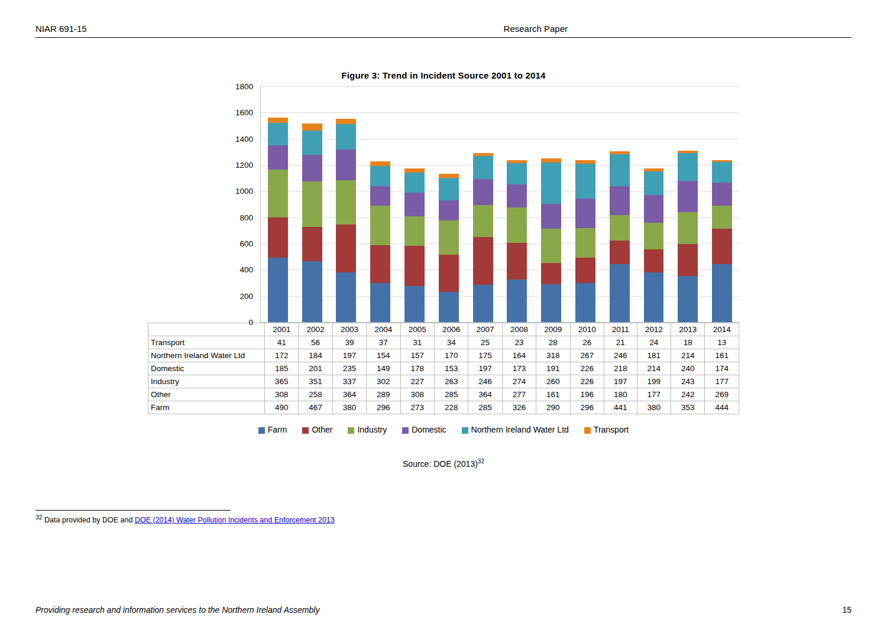NIAR 691-15
Research Paper
Figure 3: Trend in Incident Source 2001 to 2014
1800
1600
1400
1200
1000
800
600
400
200
0
| | 2001 | 2002 | 2003 | 2004 | 2005 | 2006 | 2007 | 2008 | 2009 | 2010 | 2011 | 2012 | 2013 | 2014 |
| Transport | 41 | 56 | 39 | 37 | 31 | 34 | 25 | 23 | 28 | 26 | 21 | 24 | 18 | 13 |
| Northern Ireland Water Ltd | 172 | 184 | 197 | 154 | 157 | 170 | 175 | 164 | 318 | 267 | 246 | 181 | 214 | 161 |
| Domestic | 185 | 201 | 235 | 149 | 178 | 153 | 197 | 173 | 191 | 226 | 218 | 214 | 240 | 174 |
| Industry | 365 | 351 | 337 | 302 | 227 | 263 | 246 | 274 | 260 | 226 | 197 | 199 | 243 | 177 |
| Other | 308 | 258 | 364 | 289 | 308 | 285 | 364 | 277 | 161 | 196 | 180 | 177 | 242 | 269 |
| Farm | 490 | 467 | 380 | 296 | 273 | 228 | 285 | 326 | 290 | 296 | 441 | 380 | 353 | 444 |
Farm
Other
Industry
Domestic
Northern Ireland Water Ltd
Transport
Source: DOE (2013)32
32 Data provided by DOE and DOE (2014) Water Pollution Incidents and Enforcement 2013
Providing research and information services to the Northern Ireland Assembly
15